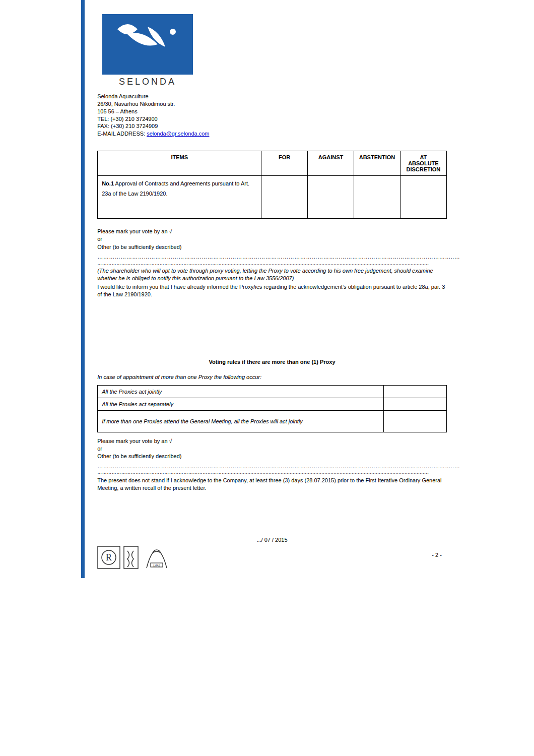Selonda Aquaculture
26/30, Navarhou Nikodimou str.
105 56 – Athens
TEL: (+30) 210 3724900
FAX: (+30) 210 3724909
E-MAIL ADDRESS: selonda@gr.selonda.com
| ITEMS | FOR | AGAINST | ABSTENTION | AT ABSOLUTE DISCRETION |
| --- | --- | --- | --- | --- |
| No.1 Approval of Contracts and Agreements pursuant to Art. 23a of the Law 2190/1920. | | | | |
Please mark your vote by an √
or
Other (to be sufficiently described)
…………………………………………………………………………………………………………………………………………………………………..…
…………………………………………………………………….........................................................................................................................................
(The shareholder who will opt to vote through proxy voting, letting the Proxy to vote according to his own free judgement, should examine whether he is obliged to notify this authorization pursuant to the Law 3556/2007)
I would like to inform you that I have already informed the Proxy/ies regarding the acknowledgement’s obligation pursuant to article 28a, par. 3 of the Law 2190/1920.
Voting rules if there are more than one (1) Proxy
In case of appointment of more than one Proxy the following occur:
| All the Proxies act jointly | |
| All the Proxies act separately | |
| If more than one Proxies attend the General Meeting, all the Proxies will act jointly | |
Please mark your vote by an √
or
Other (to be sufficiently described)
…………………………………………………………………………………………………………………………………………………………………..…
…………………………………………………………………….........................................................................................................................................
The present does not stand if I acknowledge to the Company, at least three (3) days (28.07.2015) prior to the First Iterative Ordinary General Meeting, a written recall of the present letter.
.../ 07 / 2015
- 2 -